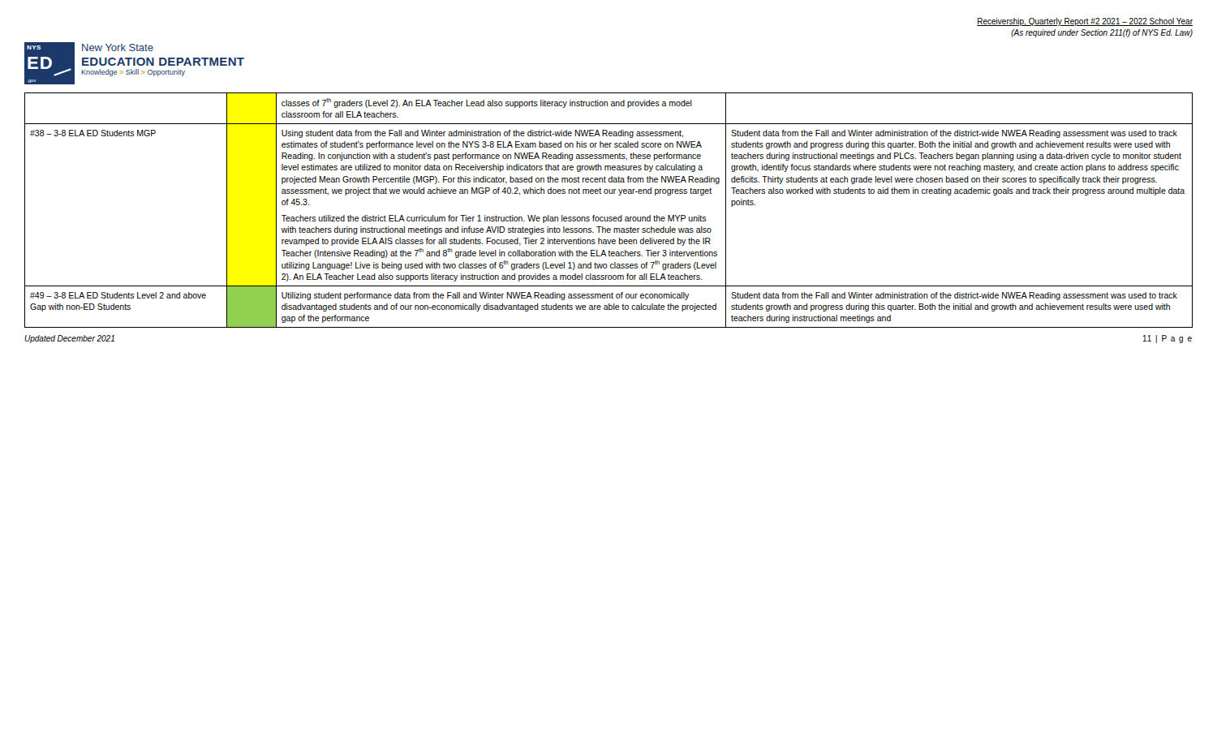Receivership, Quarterly Report #2 2021 – 2022 School Year
(As required under Section 211(f) of NYS Ed. Law)
NYS ED .gov
New York State
EDUCATION DEPARTMENT
Knowledge > Skill > Opportunity
| | | classes of 7 th graders (Level 2). An ELA Teacher Lead also supports literacy instruction and provides a model classroom for all ELA teachers. | |
| #38 – 3-8 ELA ED Students MGP | | Using student data from the Fall and Winter administration of the district-wide NWEA Reading assessment, estimates of student's performance level on the NYS 3-8 ELA Exam based on his or her scaled score on NWEA Reading. In conjunction with a student's past performance on NWEA Reading assessments, these performance level estimates are utilized to monitor data on Receivership indicators that are growth measures by calculating a projected Mean Growth Percentile (MGP). For this indicator, based on the most recent data from the NWEA Reading assessment, we project that we would achieve an MGP of 40.2, which does not meet our year-end progress target of 45.3. Teachers utilized the district ELA curriculum for Tier 1 instruction. We plan lessons focused around the MYP units with teachers during instructional meetings and infuse AVID strategies into lessons. The master schedule was also revamped to provide ELA AIS classes for all students. Focused, Tier 2 interventions have been delivered by the IR Teacher (Intensive Reading) at the 7 th and 8 th grade level in collaboration with the ELA teachers. Tier 3 interventions utilizing Language! Live is being used with two classes of 6 th graders (Level 1) and two classes of 7 th graders (Level 2). An ELA Teacher Lead also supports literacy instruction and provides a model classroom for all ELA teachers. | Student data from the Fall and Winter administration of the district-wide NWEA Reading assessment was used to track students growth and progress during this quarter. Both the initial and growth and achievement results were used with teachers during instructional meetings and PLCs. Teachers began planning using a data-driven cycle to monitor student growth, identify focus standards where students were not reaching mastery, and create action plans to address specific deficits. Thirty students at each grade level were chosen based on their scores to specifically track their progress. Teachers also worked with students to aid them in creating academic goals and track their progress around multiple data points. |
| #49 – 3-8 ELA ED Students Level 2 and above Gap with non-ED Students | | Utilizing student performance data from the Fall and Winter NWEA Reading assessment of our economically disadvantaged students and of our non-economically disadvantaged students we are able to calculate the projected gap of the performance | Student data from the Fall and Winter administration of the district-wide NWEA Reading assessment was used to track students growth and progress during this quarter. Both the initial and growth and achievement results were used with teachers during instructional meetings and |
Updated December 2021
11 | P a g e